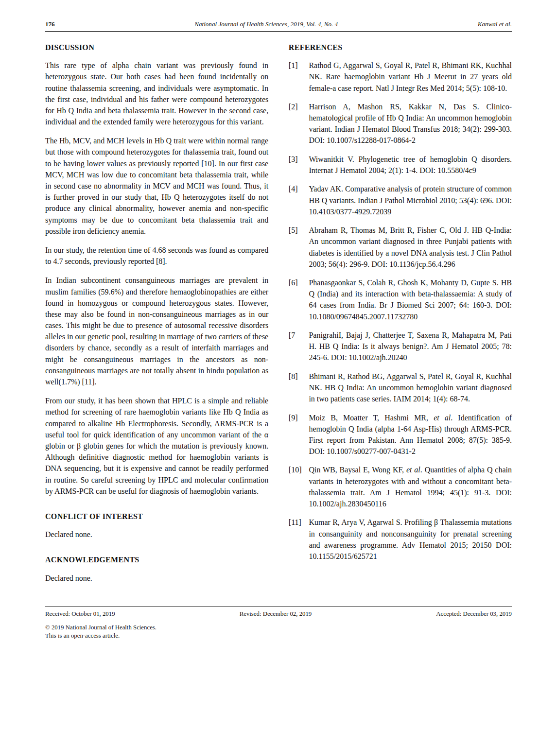176 National Journal of Health Sciences, 2019, Vol. 4, No. 4 Kanwal et al.
Discussion
This rare type of alpha chain variant was previously found in heterozygous state. Our both cases had been found incidentally on routine thalassemia screening, and individuals were asymptomatic. In the first case, individual and his father were compound heterozygotes for Hb Q India and beta thalassemia trait. However in the second case, individual and the extended family were heterozygous for this variant.
The Hb, MCV, and MCH levels in Hb Q trait were within normal range but those with compound heterozygotes for thalassemia trait, found out to be having lower values as previously reported [10]. In our first case MCV, MCH was low due to concomitant beta thalassemia trait, while in second case no abnormality in MCV and MCH was found. Thus, it is further proved in our study that, Hb Q heterozygotes itself do not produce any clinical abnormality, however anemia and non-specific symptoms may be due to concomitant beta thalassemia trait and possible iron deficiency anemia.
In our study, the retention time of 4.68 seconds was found as compared to 4.7 seconds, previously reported [8].
In Indian subcontinent consanguineous marriages are prevalent in muslim families (59.6%) and therefore hemaoglobinopathies are either found in homozygous or compound heterozygous states. However, these may also be found in non-consanguineous marriages as in our cases. This might be due to presence of autosomal recessive disorders alleles in our genetic pool, resulting in marriage of two carriers of these disorders by chance, secondly as a result of interfaith marriages and might be consanguineous marriages in the ancestors as non- consanguineous marriages are not totally absent in hindu population as well(1.7%) [11].
From our study, it has been shown that HPLC is a simple and reliable method for screening of rare haemoglobin variants like Hb Q India as compared to alkaline Hb Electrophoresis. Secondly, ARMS-PCR is a useful tool for quick identification of any uncommon variant of the α globin or β globin genes for which the mutation is previously known. Although definitive diagnostic method for haemoglobin variants is DNA sequencing, but it is expensive and cannot be readily performed in routine. So careful screening by HPLC and molecular confirmation by ARMS-PCR can be useful for diagnosis of haemoglobin variants.
Conflict of Interest
Declared none.
Acknowledgements
Declared none.
References
[1] Rathod G, Aggarwal S, Goyal R, Patel R, Bhimani RK, Kuchhal NK. Rare haemoglobin variant Hb J Meerut in 27 years old female-a case report. Natl J Integr Res Med 2014; 5(5): 108-10.
[2] Harrison A, Mashon RS, Kakkar N, Das S. Clinico-hematological profile of Hb Q India: An uncommon hemoglobin variant. Indian J Hematol Blood Transfus 2018; 34(2): 299-303. DOI: 10.1007/s12288-017-0864-2
[3] Wiwanitkit V. Phylogenetic tree of hemoglobin Q disorders. Internat J Hematol 2004; 2(1): 1-4. DOI: 10.5580/4c9
[4] Yadav AK. Comparative analysis of protein structure of common HB Q variants. Indian J Pathol Microbiol 2010; 53(4): 696. DOI: 10.4103/0377-4929.72039
[5] Abraham R, Thomas M, Britt R, Fisher C, Old J. HB Q-India: An uncommon variant diagnosed in three Punjabi patients with diabetes is identified by a novel DNA analysis test. J Clin Pathol 2003; 56(4): 296-9. DOI: 10.1136/jcp.56.4.296
[6] Phanasgaonkar S, Colah R, Ghosh K, Mohanty D, Gupte S. HB Q (India) and its interaction with beta-thalassaemia: A study of 64 cases from India. Br J Biomed Sci 2007; 64: 160-3. DOI: 10.1080/09674845.2007.11732780
[7 PanigrahiI, Bajaj J, Chatterjee T, Saxena R, Mahapatra M, Pati H. HB Q India: Is it always benign?. Am J Hematol 2005; 78: 245-6. DOI: 10.1002/ajh.20240
[8] Bhimani R, Rathod BG, Aggarwal S, Patel R, Goyal R, Kuchhal NK. HB Q India: An uncommon hemoglobin variant diagnosed in two patients case series. IAIM 2014; 1(4): 68-74.
[9] Moiz B, Moatter T, Hashmi MR, et al. Identification of hemoglobin Q India (alpha 1-64 Asp-His) through ARMS-PCR. First report from Pakistan. Ann Hematol 2008; 87(5): 385-9. DOI: 10.1007/s00277-007-0431-2
[10] Qin WB, Baysal E, Wong KF, et al. Quantities of alpha Q chain variants in heterozygotes with and without a concomitant beta-thalassemia trait. Am J Hematol 1994; 45(1): 91-3. DOI: 10.1002/ajh.2830450116
[11] Kumar R, Arya V, Agarwal S. Profiling β Thalassemia mutations in consanguinity and nonconsanguinity for prenatal screening and awareness programme. Adv Hematol 2015; 20150 DOI: 10.1155/2015/625721
Received: October 01, 2019 Revised: December 02, 2019 Accepted: December 03, 2019
© 2019 National Journal of Health Sciences.
This is an open-access article.